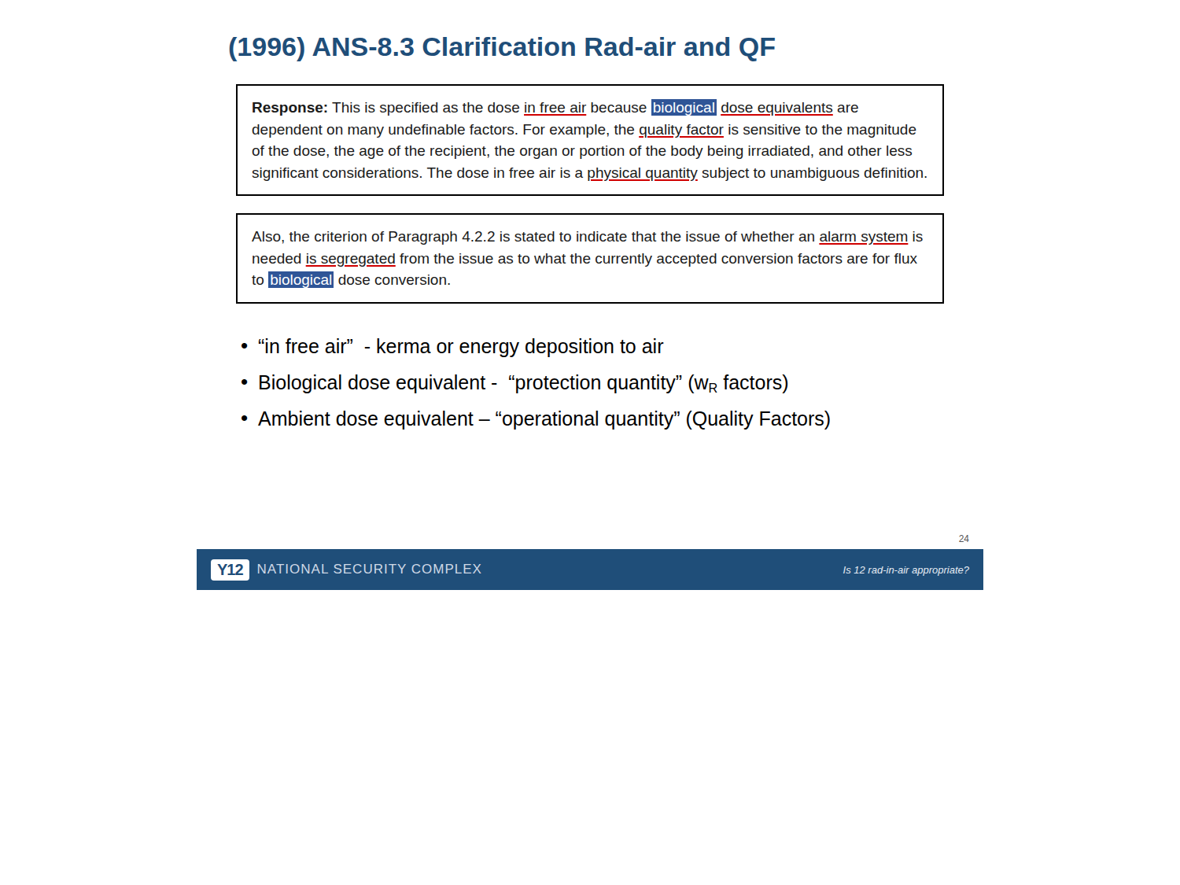(1996) ANS-8.3 Clarification Rad-air and QF
Response: This is specified as the dose in free air because biological dose equivalents are dependent on many undefinable factors. For example, the quality factor is sensitive to the magnitude of the dose, the age of the recipient, the organ or portion of the body being irradiated, and other less significant considerations. The dose in free air is a physical quantity subject to unambiguous definition.
Also, the criterion of Paragraph 4.2.2 is stated to indicate that the issue of whether an alarm system is needed is segregated from the issue as to what the currently accepted conversion factors are for flux to biological dose conversion.
“in free air” - kerma or energy deposition to air
Biological dose equivalent - “protection quantity” (wR factors)
Ambient dose equivalent – “operational quantity” (Quality Factors)
24
Y12 NATIONAL SECURITY COMPLEX
Is 12 rad-in-air appropriate?